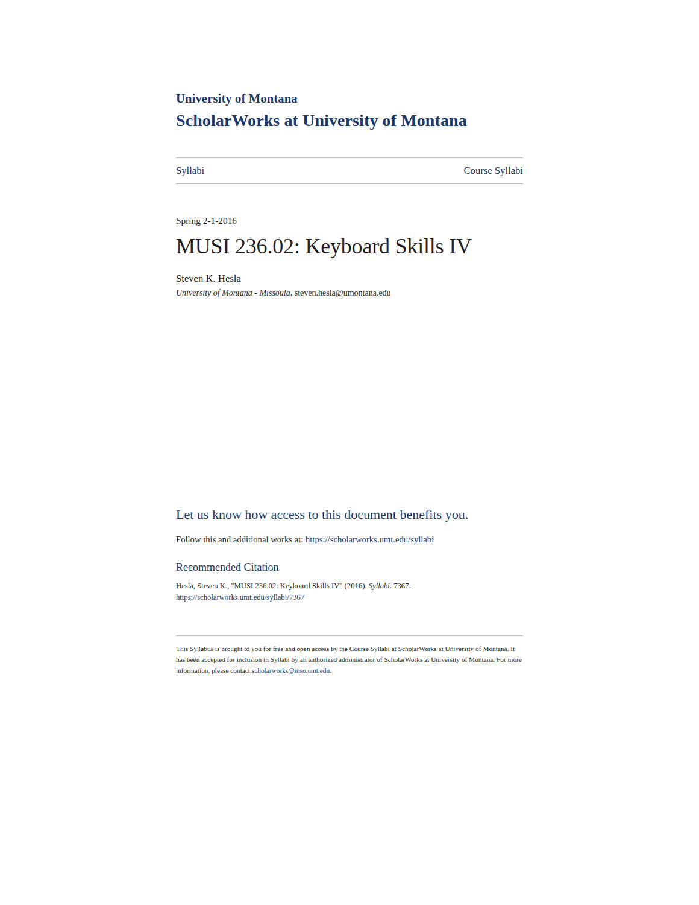University of Montana
ScholarWorks at University of Montana
Syllabi
Course Syllabi
Spring 2-1-2016
MUSI 236.02: Keyboard Skills IV
Steven K. Hesla
University of Montana - Missoula, steven.hesla@umontana.edu
Let us know how access to this document benefits you.
Follow this and additional works at: https://scholarworks.umt.edu/syllabi
Recommended Citation
Hesla, Steven K., "MUSI 236.02: Keyboard Skills IV" (2016). Syllabi. 7367.
https://scholarworks.umt.edu/syllabi/7367
This Syllabus is brought to you for free and open access by the Course Syllabi at ScholarWorks at University of Montana. It has been accepted for inclusion in Syllabi by an authorized administrator of ScholarWorks at University of Montana. For more information, please contact scholarworks@mso.umt.edu.